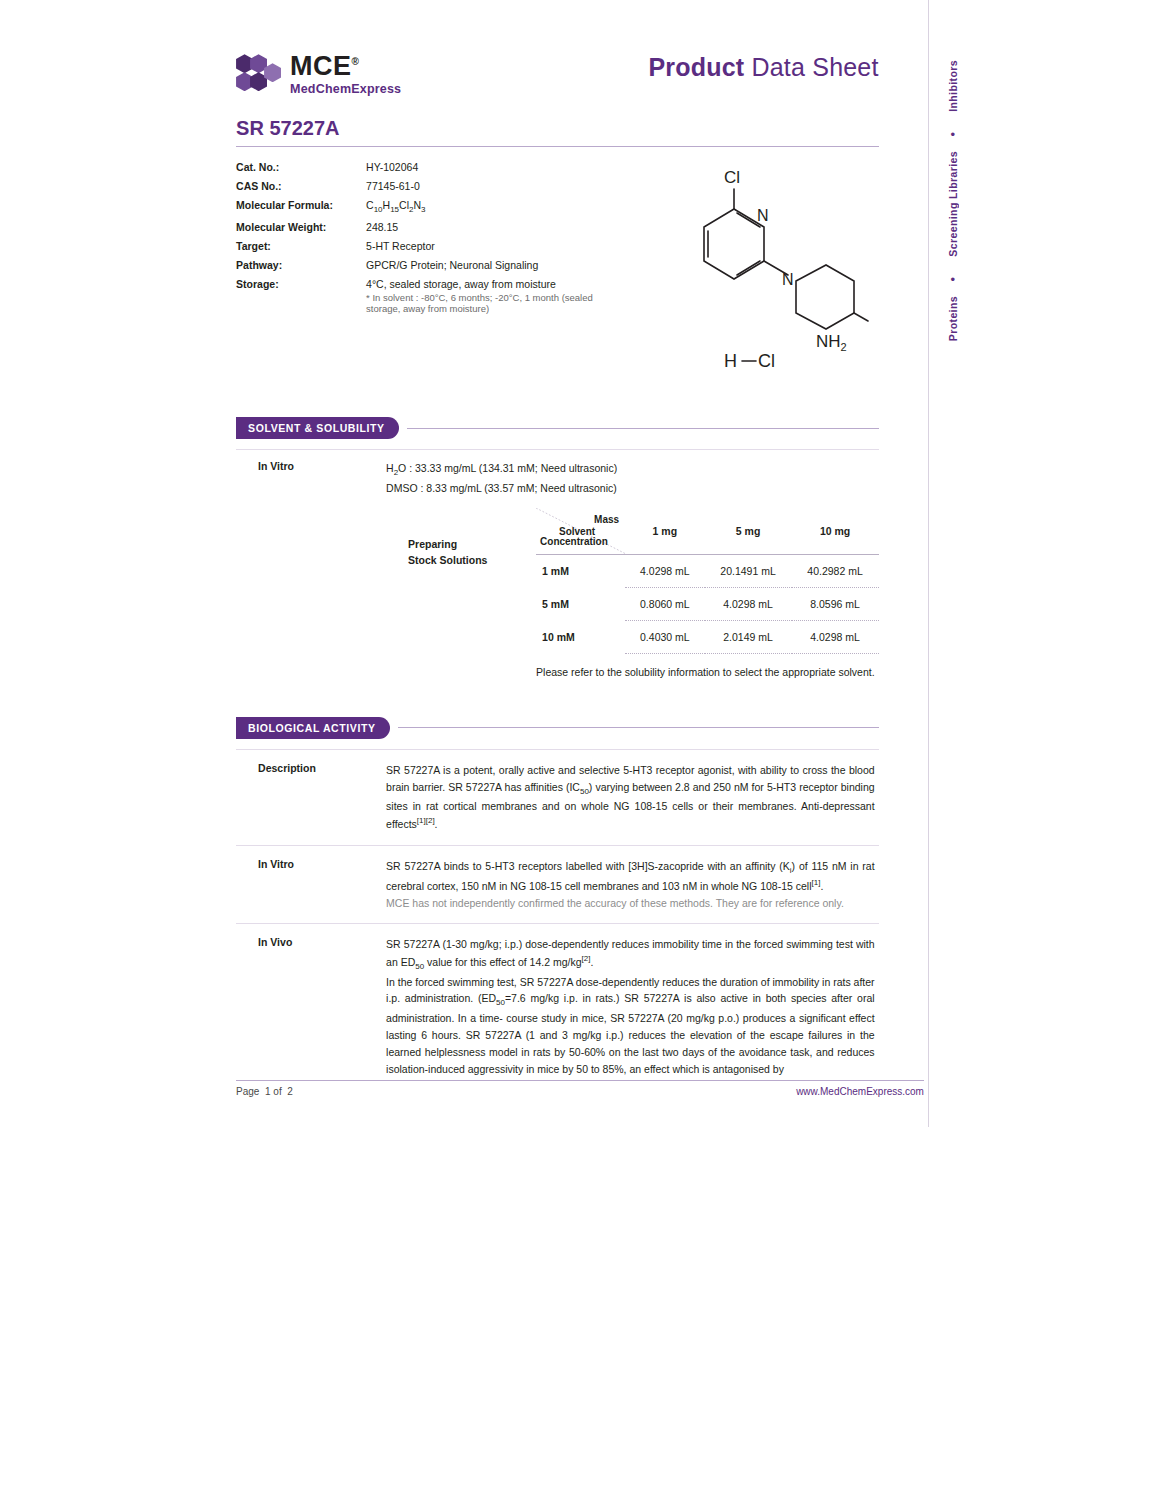Inhibitors
•
Screening Libraries
•
Proteins
MCE®
MedChemExpress
Product Data Sheet
SR 57227A
| Cat. No.: | HY-102064 |
| CAS No.: | 77145-61-0 |
| Molecular Formula: | C 10 H 15 Cl 2 N 3 |
| Molecular Weight: | 248.15 |
| Target: | 5-HT Receptor |
| Pathway: | GPCR/G Protein; Neuronal Signaling |
| Storage: | 4°C, sealed storage, away from moisture * In solvent : -80°C, 6 months; -20°C, 1 month (sealed storage, away from moisture) |
Cl N N NH2 H Cl
SOLVENT & SOLUBILITY
In Vitro
H2O : 33.33 mg/mL (134.31 mM; Need ultrasonic)
DMSO : 8.33 mg/mL (33.57 mM; Need ultrasonic)
Preparing
Stock Solutions
| Mass Solvent Concentration | 1 mg | 5 mg | 10 mg |
| --- | --- | --- | --- |
| 1 mM | 4.0298 mL | 20.1491 mL | 40.2982 mL |
| 5 mM | 0.8060 mL | 4.0298 mL | 8.0596 mL |
| 10 mM | 0.4030 mL | 2.0149 mL | 4.0298 mL |
Please refer to the solubility information to select the appropriate solvent.
BIOLOGICAL ACTIVITY
Description
SR 57227A is a potent, orally active and selective 5-HT3 receptor agonist, with ability to cross the blood brain barrier. SR 57227A has affinities (IC50) varying between 2.8 and 250 nM for 5-HT3 receptor binding sites in rat cortical membranes and on whole NG 108-15 cells or their membranes. Anti-depressant effects[1][2].
In Vitro
SR 57227A binds to 5-HT3 receptors labelled with [3H]S-zacopride with an affinity (Ki) of 115 nM in rat cerebral cortex, 150 nM in NG 108-15 cell membranes and 103 nM in whole NG 108-15 cell[1].
MCE has not independently confirmed the accuracy of these methods. They are for reference only.
In Vivo
SR 57227A (1-30 mg/kg; i.p.) dose-dependently reduces immobility time in the forced swimming test with an ED50 value for this effect of 14.2 mg/kg[2].
In the forced swimming test, SR 57227A dose-dependently reduces the duration of immobility in rats after i.p. administration. (ED50=7.6 mg/kg i.p. in rats.) SR 57227A is also active in both species after oral administration. In a time- course study in mice, SR 57227A (20 mg/kg p.o.) produces a significant effect lasting 6 hours. SR 57227A (1 and 3 mg/kg i.p.) reduces the elevation of the escape failures in the learned helplessness model in rats by 50-60% on the last two days of the avoidance task, and reduces isolation-induced aggressivity in mice by 50 to 85%, an effect which is antagonised by
Page 1 of 2
www.MedChemExpress.com